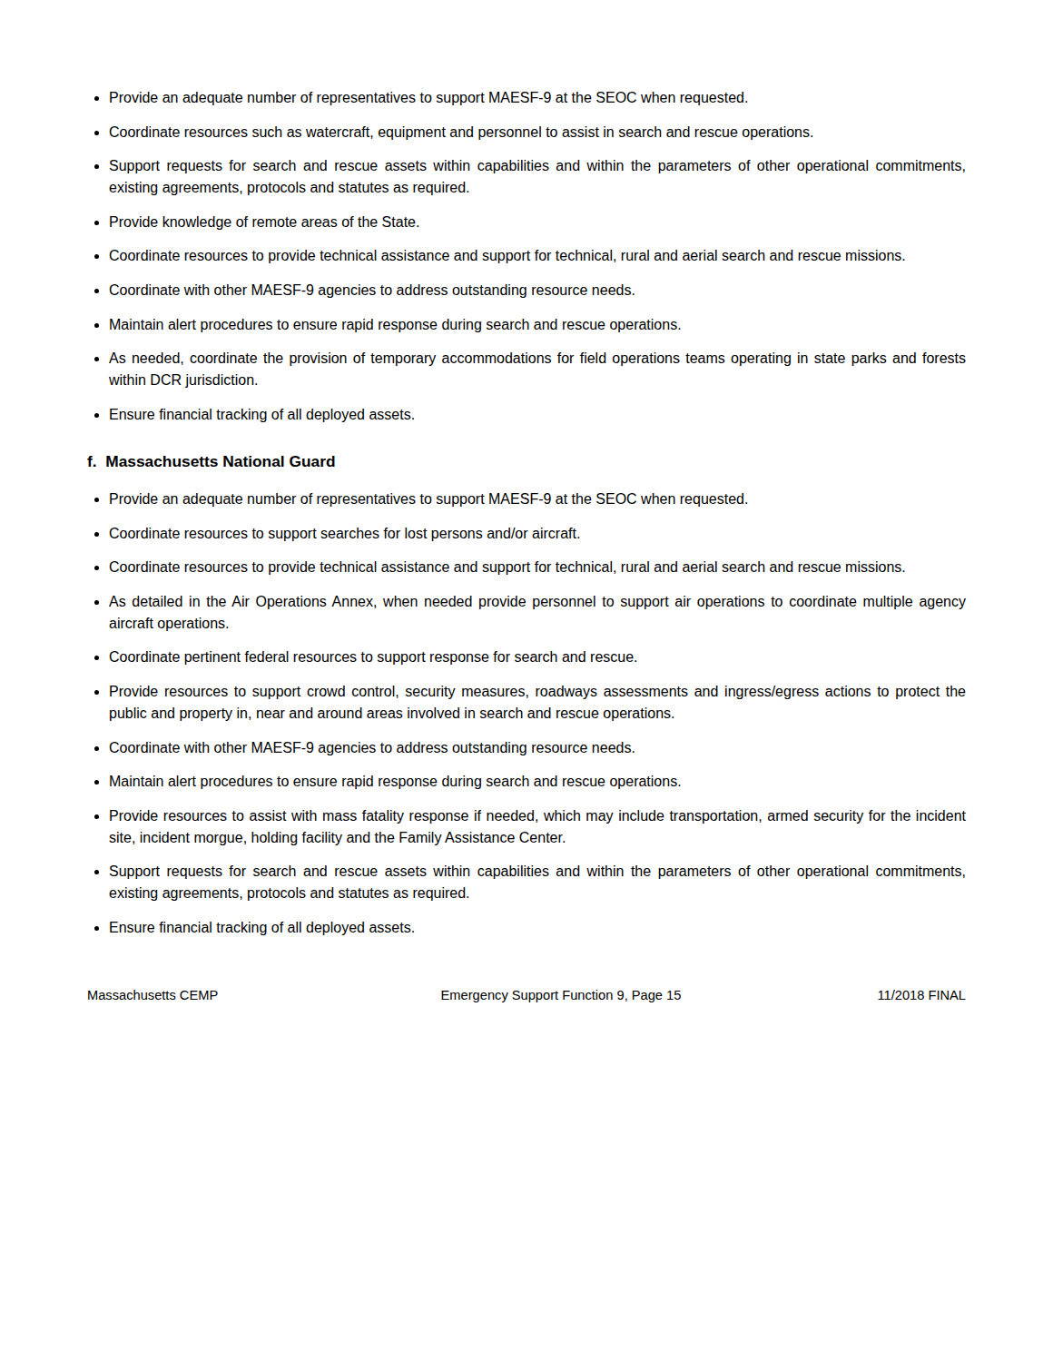Provide an adequate number of representatives to support MAESF-9 at the SEOC when requested.
Coordinate resources such as watercraft, equipment and personnel to assist in search and rescue operations.
Support requests for search and rescue assets within capabilities and within the parameters of other operational commitments, existing agreements, protocols and statutes as required.
Provide knowledge of remote areas of the State.
Coordinate resources to provide technical assistance and support for technical, rural and aerial search and rescue missions.
Coordinate with other MAESF-9 agencies to address outstanding resource needs.
Maintain alert procedures to ensure rapid response during search and rescue operations.
As needed, coordinate the provision of temporary accommodations for field operations teams operating in state parks and forests within DCR jurisdiction.
Ensure financial tracking of all deployed assets.
f. Massachusetts National Guard
Provide an adequate number of representatives to support MAESF-9 at the SEOC when requested.
Coordinate resources to support searches for lost persons and/or aircraft.
Coordinate resources to provide technical assistance and support for technical, rural and aerial search and rescue missions.
As detailed in the Air Operations Annex, when needed provide personnel to support air operations to coordinate multiple agency aircraft operations.
Coordinate pertinent federal resources to support response for search and rescue.
Provide resources to support crowd control, security measures, roadways assessments and ingress/egress actions to protect the public and property in, near and around areas involved in search and rescue operations.
Coordinate with other MAESF-9 agencies to address outstanding resource needs.
Maintain alert procedures to ensure rapid response during search and rescue operations.
Provide resources to assist with mass fatality response if needed, which may include transportation, armed security for the incident site, incident morgue, holding facility and the Family Assistance Center.
Support requests for search and rescue assets within capabilities and within the parameters of other operational commitments, existing agreements, protocols and statutes as required.
Ensure financial tracking of all deployed assets.
Massachusetts CEMP
Emergency Support Function 9, Page 15
11/2018 FINAL